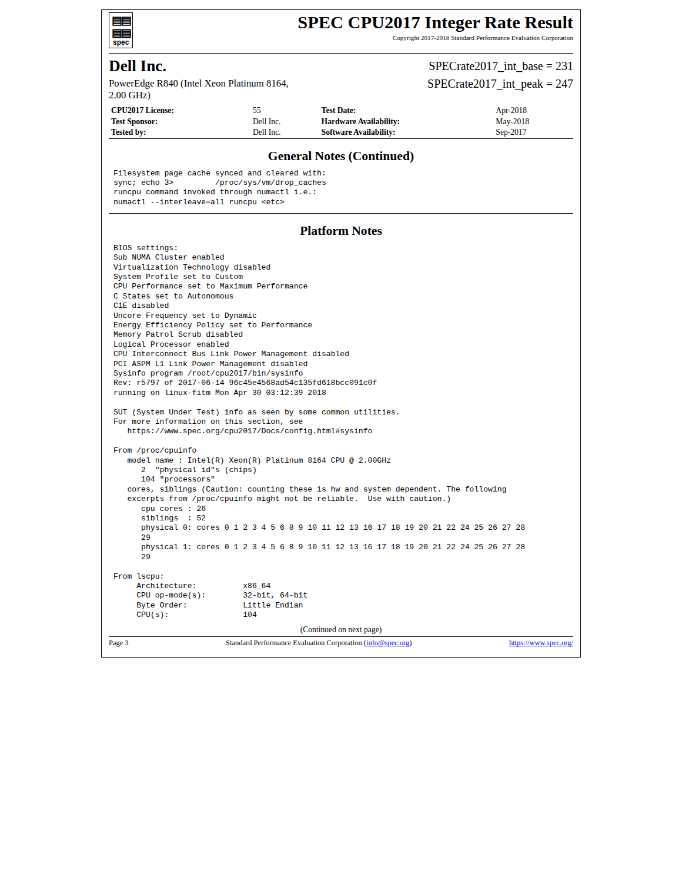▤▤
▤▤ spec
SPEC CPU2017 Integer Rate Result
Copyright 2017-2018 Standard Performance Evaluation Corporation
Dell Inc.
PowerEdge R840 (Intel Xeon Platinum 8164,
2.00 GHz)
SPECrate2017_int_base = 231
SPECrate2017_int_peak = 247
| CPU2017 License: | 55 | Test Date: | Apr-2018 |
| Test Sponsor: | Dell Inc. | Hardware Availability: | May-2018 |
| Tested by: | Dell Inc. | Software Availability: | Sep-2017 |
General Notes (Continued)
 Filesystem page cache synced and cleared with:
 sync; echo 3>         /proc/sys/vm/drop_caches
 runcpu command invoked through numactl i.e.:
 numactl --interleave=all runcpu <etc>
Platform Notes
 BIOS settings:
 Sub NUMA Cluster enabled
 Virtualization Technology disabled
 System Profile set to Custom
 CPU Performance set to Maximum Performance
 C States set to Autonomous
 C1E disabled
 Uncore Frequency set to Dynamic
 Energy Efficiency Policy set to Performance
 Memory Patrol Scrub disabled
 Logical Processor enabled
 CPU Interconnect Bus Link Power Management disabled
 PCI ASPM L1 Link Power Management disabled
 Sysinfo program /root/cpu2017/bin/sysinfo
 Rev: r5797 of 2017-06-14 96c45e4568ad54c135fd618bcc091c0f
 running on linux-fitm Mon Apr 30 03:12:39 2018

 SUT (System Under Test) info as seen by some common utilities.
 For more information on this section, see
    https://www.spec.org/cpu2017/Docs/config.html#sysinfo

 From /proc/cpuinfo
    model name : Intel(R) Xeon(R) Platinum 8164 CPU @ 2.00GHz
       2  "physical id"s (chips)
       104 "processors"
    cores, siblings (Caution: counting these is hw and system dependent. The following
    excerpts from /proc/cpuinfo might not be reliable.  Use with caution.)
       cpu cores : 26
       siblings  : 52
       physical 0: cores 0 1 2 3 4 5 6 8 9 10 11 12 13 16 17 18 19 20 21 22 24 25 26 27 28
       29
       physical 1: cores 0 1 2 3 4 5 6 8 9 10 11 12 13 16 17 18 19 20 21 22 24 25 26 27 28
       29

 From lscpu:
      Architecture:          x86_64
      CPU op-mode(s):        32-bit, 64-bit
      Byte Order:            Little Endian
      CPU(s):                104
(Continued on next page)
Page 3 Standard Performance Evaluation Corporation (info@spec.org) https://www.spec.org/